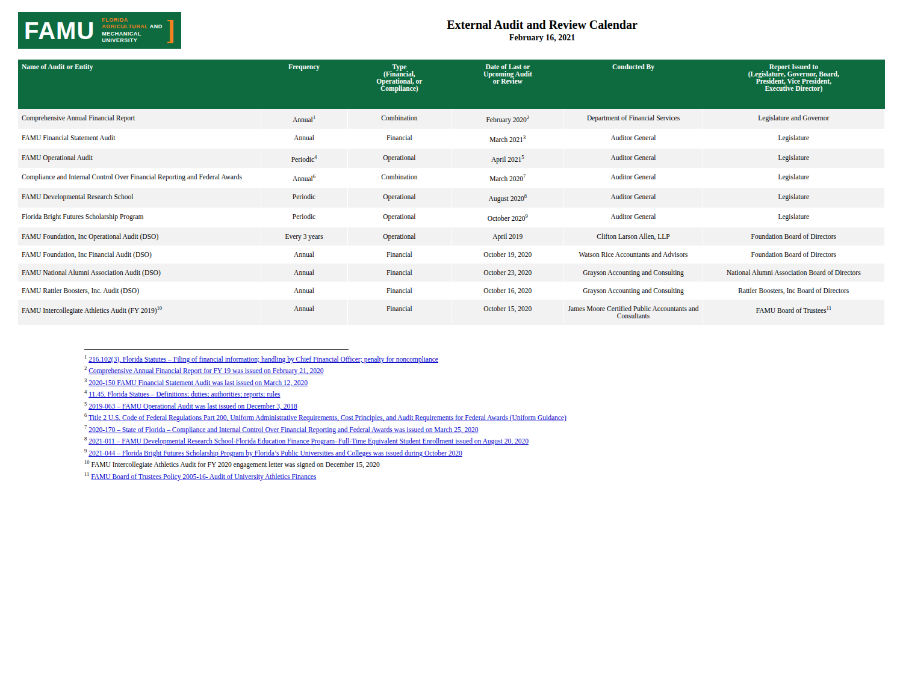FAMU FLORIDA
AGRICULTURAL AND
MECHANICAL
UNIVERSITY ]
External Audit and Review Calendar
February 16, 2021
| Name of Audit or Entity | Frequency | Type (Financial, Operational, or Compliance) | Date of Last or Upcoming Audit or Review | Conducted By | Report Issued to (Legislature, Governor, Board, President, Vice President, Executive Director) |
| --- | --- | --- | --- | --- | --- |
| Comprehensive Annual Financial Report | Annual 1 | Combination | February 2020 2 | Department of Financial Services | Legislature and Governor |
| FAMU Financial Statement Audit | Annual | Financial | March 2021 3 | Auditor General | Legislature |
| FAMU Operational Audit | Periodic 4 | Operational | April 2021 5 | Auditor General | Legislature |
| Compliance and Internal Control Over Financial Reporting and Federal Awards | Annual 6 | Combination | March 2020 7 | Auditor General | Legislature |
| FAMU Developmental Research School | Periodic | Operational | August 2020 8 | Auditor General | Legislature |
| Florida Bright Futures Scholarship Program | Periodic | Operational | October 2020 9 | Auditor General | Legislature |
| FAMU Foundation, Inc Operational Audit (DSO) | Every 3 years | Operational | April 2019 | Clifton Larson Allen, LLP | Foundation Board of Directors |
| FAMU Foundation, Inc Financial Audit (DSO) | Annual | Financial | October 19, 2020 | Watson Rice Accountants and Advisors | Foundation Board of Directors |
| FAMU National Alumni Association Audit (DSO) | Annual | Financial | October 23, 2020 | Grayson Accounting and Consulting | National Alumni Association Board of Directors |
| FAMU Rattler Boosters, Inc. Audit (DSO) | Annual | Financial | October 16, 2020 | Grayson Accounting and Consulting | Rattler Boosters, Inc Board of Directors |
| FAMU Intercollegiate Athletics Audit (FY 2019) 10 | Annual | Financial | October 15, 2020 | James Moore Certified Public Accountants and Consultants | FAMU Board of Trustees 11 |
1 216.102(3), Florida Statutes – Filing of financial information; handling by Chief Financial Officer; penalty for noncompliance
2 Comprehensive Annual Financial Report for FY 19 was issued on February 21, 2020
3 2020-150 FAMU Financial Statement Audit was last issued on March 12, 2020
4 11.45, Florida Statues – Definitions; duties; authorities; reports; rules
5 2019-063 – FAMU Operational Audit was last issued on December 3, 2018
6 Title 2 U.S. Code of Federal Regulations Part 200, Uniform Administrative Requirements, Cost Principles, and Audit Requirements for Federal Awards (Uniform Guidance)
7 2020-170 – State of Florida – Compliance and Internal Control Over Financial Reporting and Federal Awards was issued on March 25, 2020
8 2021-011 – FAMU Developmental Research School-Florida Education Finance Program–Full-Time Equivalent Student Enrollment issued on August 20, 2020
9 2021-044 – Florida Bright Futures Scholarship Program by Florida’s Public Universities and Colleges was issued during October 2020
10 FAMU Intercollegiate Athletics Audit for FY 2020 engagement letter was signed on December 15, 2020
11 FAMU Board of Trustees Policy 2005-16- Audit of University Athletics Finances